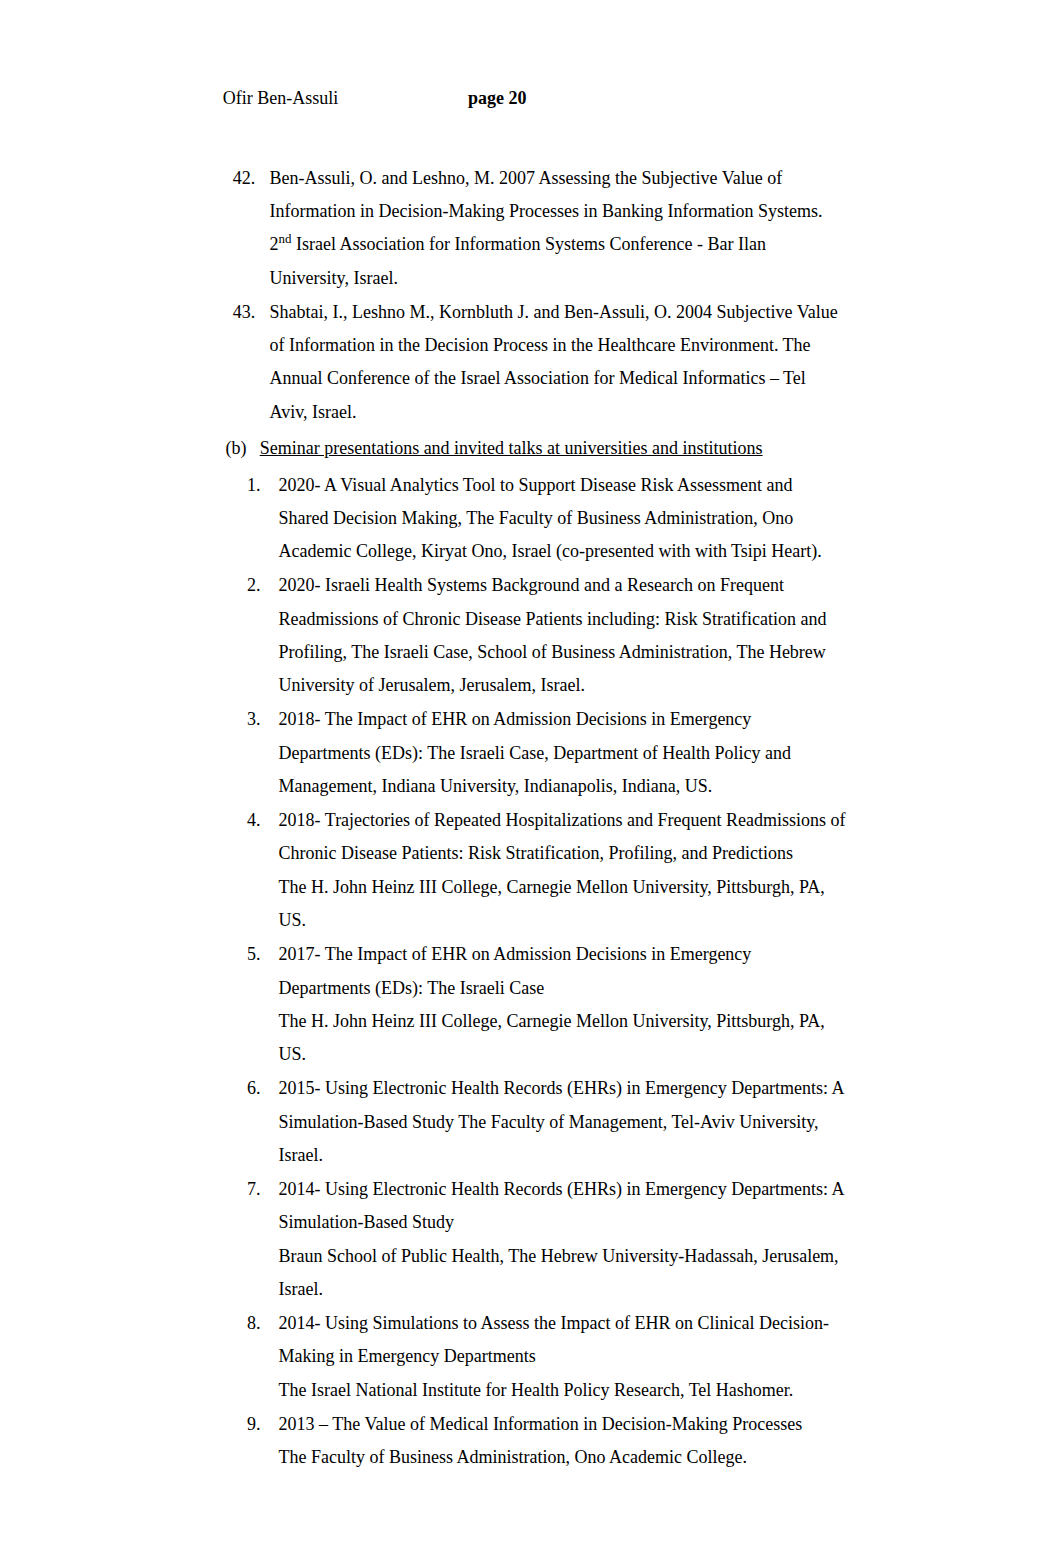Ofir Ben-Assuli page 20
42. Ben-Assuli, O. and Leshno, M. 2007 Assessing the Subjective Value of Information in Decision-Making Processes in Banking Information Systems. 2nd Israel Association for Information Systems Conference - Bar Ilan University, Israel.
43. Shabtai, I., Leshno M., Kornbluth J. and Ben-Assuli, O. 2004 Subjective Value of Information in the Decision Process in the Healthcare Environment. The Annual Conference of the Israel Association for Medical Informatics – Tel Aviv, Israel.
(b) Seminar presentations and invited talks at universities and institutions
1. 2020- A Visual Analytics Tool to Support Disease Risk Assessment and Shared Decision Making, The Faculty of Business Administration, Ono Academic College, Kiryat Ono, Israel (co-presented with with Tsipi Heart).
2. 2020- Israeli Health Systems Background and a Research on Frequent Readmissions of Chronic Disease Patients including: Risk Stratification and Profiling, The Israeli Case, School of Business Administration, The Hebrew University of Jerusalem, Jerusalem, Israel.
3. 2018- The Impact of EHR on Admission Decisions in Emergency Departments (EDs): The Israeli Case, Department of Health Policy and Management, Indiana University, Indianapolis, Indiana, US.
4. 2018- Trajectories of Repeated Hospitalizations and Frequent Readmissions of Chronic Disease Patients: Risk Stratification, Profiling, and Predictions The H. John Heinz III College, Carnegie Mellon University, Pittsburgh, PA, US.
5. 2017- The Impact of EHR on Admission Decisions in Emergency Departments (EDs): The Israeli Case The H. John Heinz III College, Carnegie Mellon University, Pittsburgh, PA, US.
6. 2015- Using Electronic Health Records (EHRs) in Emergency Departments: A Simulation-Based Study The Faculty of Management, Tel-Aviv University, Israel.
7. 2014- Using Electronic Health Records (EHRs) in Emergency Departments: A Simulation-Based Study Braun School of Public Health, The Hebrew University-Hadassah, Jerusalem, Israel.
8. 2014- Using Simulations to Assess the Impact of EHR on Clinical Decision-Making in Emergency Departments The Israel National Institute for Health Policy Research, Tel Hashomer.
9. 2013 – The Value of Medical Information in Decision-Making Processes The Faculty of Business Administration, Ono Academic College.